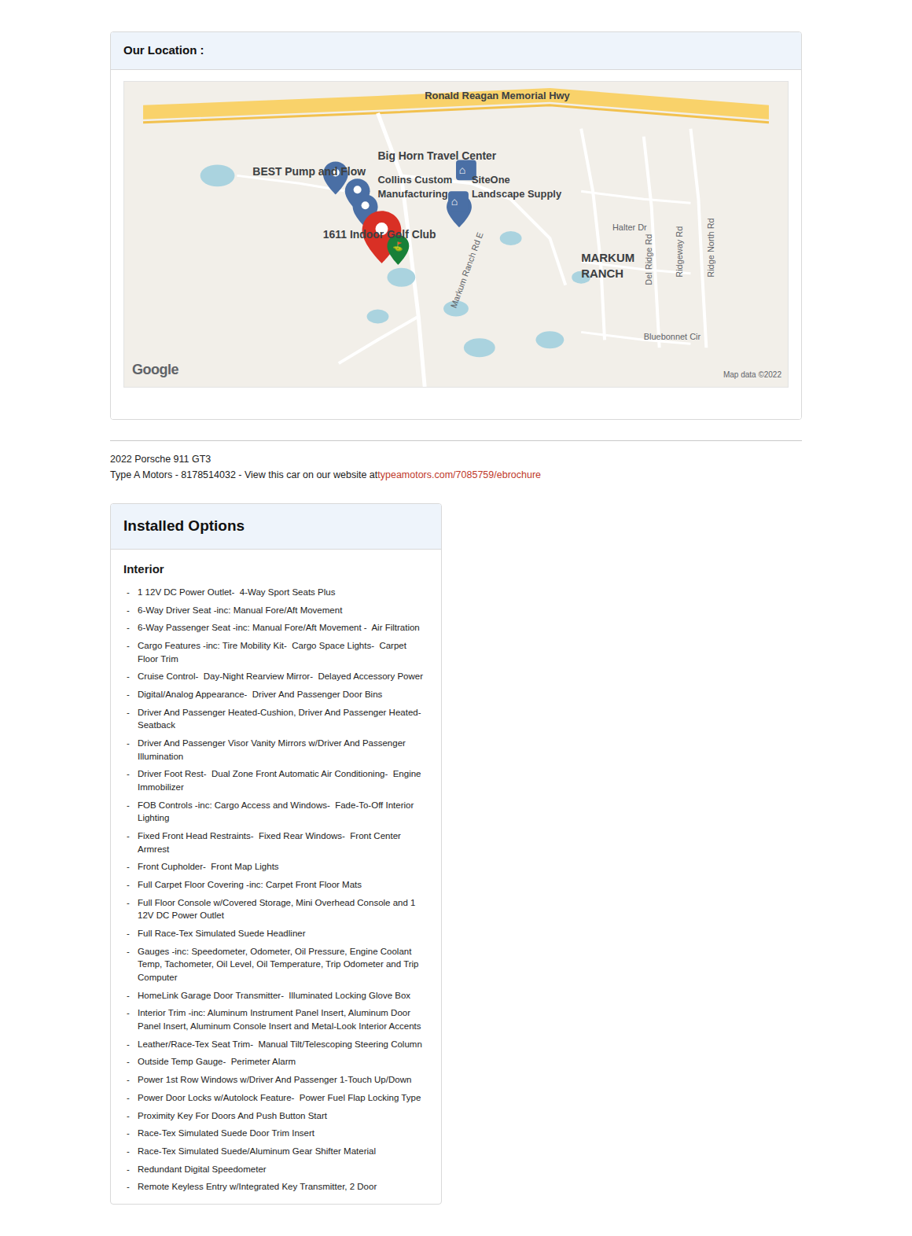Our Location :
⌂ ⌂ ⛳ BEST Pump and Flow Big Horn Travel Center Collins Custom Manufacturing SiteOne Landscape Supply 1611 Indoor Golf Club Ronald Reagan Memorial Hwy MARKUM RANCH Halter Dr Ridgeway Rd Ridge North Rd Del Ridge Rd Markum Ranch Rd E Bluebonnet Cir
Google
Map data ©2022
2022 Porsche 911 GT3
Type A Motors - 8178514032 - View this car on our website attypeamotors.com/7085759/ebrochure
Installed Options
Interior
1 12V DC Power Outlet- 4-Way Sport Seats Plus
6-Way Driver Seat -inc: Manual Fore/Aft Movement
6-Way Passenger Seat -inc: Manual Fore/Aft Movement - Air Filtration
Cargo Features -inc: Tire Mobility Kit- Cargo Space Lights- Carpet Floor Trim
Cruise Control- Day-Night Rearview Mirror- Delayed Accessory Power
Digital/Analog Appearance- Driver And Passenger Door Bins
Driver And Passenger Heated-Cushion, Driver And Passenger Heated-Seatback
Driver And Passenger Visor Vanity Mirrors w/Driver And Passenger Illumination
Driver Foot Rest- Dual Zone Front Automatic Air Conditioning- Engine Immobilizer
FOB Controls -inc: Cargo Access and Windows- Fade-To-Off Interior Lighting
Fixed Front Head Restraints- Fixed Rear Windows- Front Center Armrest
Front Cupholder- Front Map Lights
Full Carpet Floor Covering -inc: Carpet Front Floor Mats
Full Floor Console w/Covered Storage, Mini Overhead Console and 1 12V DC Power Outlet
Full Race-Tex Simulated Suede Headliner
Gauges -inc: Speedometer, Odometer, Oil Pressure, Engine Coolant Temp, Tachometer, Oil Level, Oil Temperature, Trip Odometer and Trip Computer
HomeLink Garage Door Transmitter- Illuminated Locking Glove Box
Interior Trim -inc: Aluminum Instrument Panel Insert, Aluminum Door Panel Insert, Aluminum Console Insert and Metal-Look Interior Accents
Leather/Race-Tex Seat Trim- Manual Tilt/Telescoping Steering Column
Outside Temp Gauge- Perimeter Alarm
Power 1st Row Windows w/Driver And Passenger 1-Touch Up/Down
Power Door Locks w/Autolock Feature- Power Fuel Flap Locking Type
Proximity Key For Doors And Push Button Start
Race-Tex Simulated Suede Door Trim Insert
Race-Tex Simulated Suede/Aluminum Gear Shifter Material
Redundant Digital Speedometer
Remote Keyless Entry w/Integrated Key Transmitter, 2 Door Curb/Courtesy, Illuminated